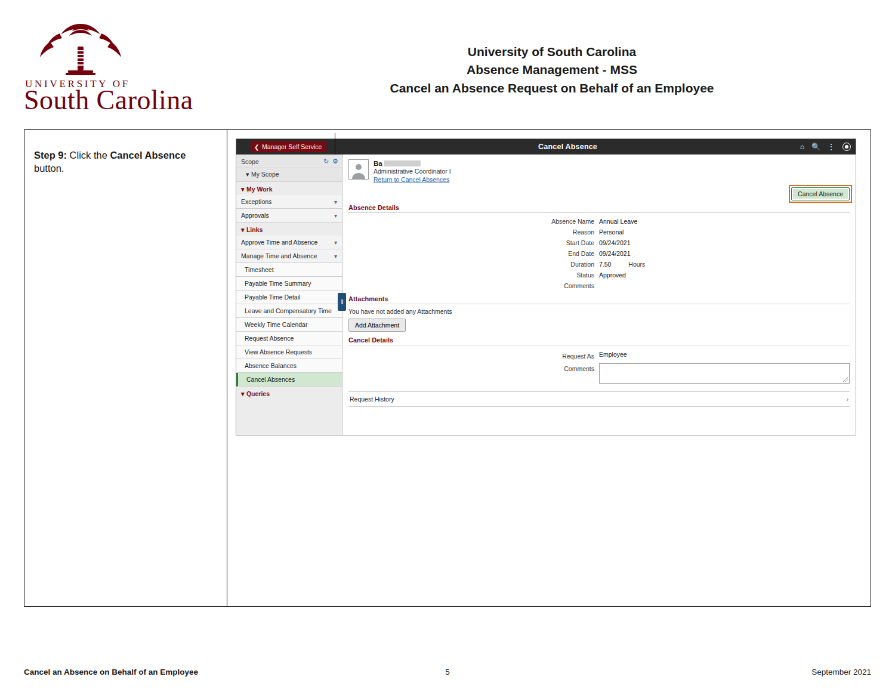University of
South Carolina
University of South Carolina Absence Management - MSS Cancel an Absence Request on Behalf of an Employee
Step 9: Click the Cancel Absence button.
❮ Manager Self Service
Cancel Absence
⌂ 🔍 ⋮
Scope ↻⚙
▾ My Scope
▾ My Work
Exceptions▾
Approvals▾
▾ Links
Approve Time and Absence▾
Manage Time and Absence▾
Timesheet
Payable Time Summary
Payable Time Detail
Leave and Compensatory Time
Weekly Time Calendar
Request Absence
View Absence Requests
Absence Balances
Cancel Absences
▾ Queries
‖
Ba
Administrative Coordinator I
Return to Cancel Absences
Cancel Absence
Absence Details
Absence Name
Annual Leave
Reason
Personal
Start Date
09/24/2021
End Date
09/24/2021
Duration
7.50 Hours
Status
Approved
Comments
Attachments
You have not added any Attachments
Add Attachment
Cancel Details
Request As
Employee
Comments
Request History ›
Cancel an Absence on Behalf of an Employee
5
September 2021